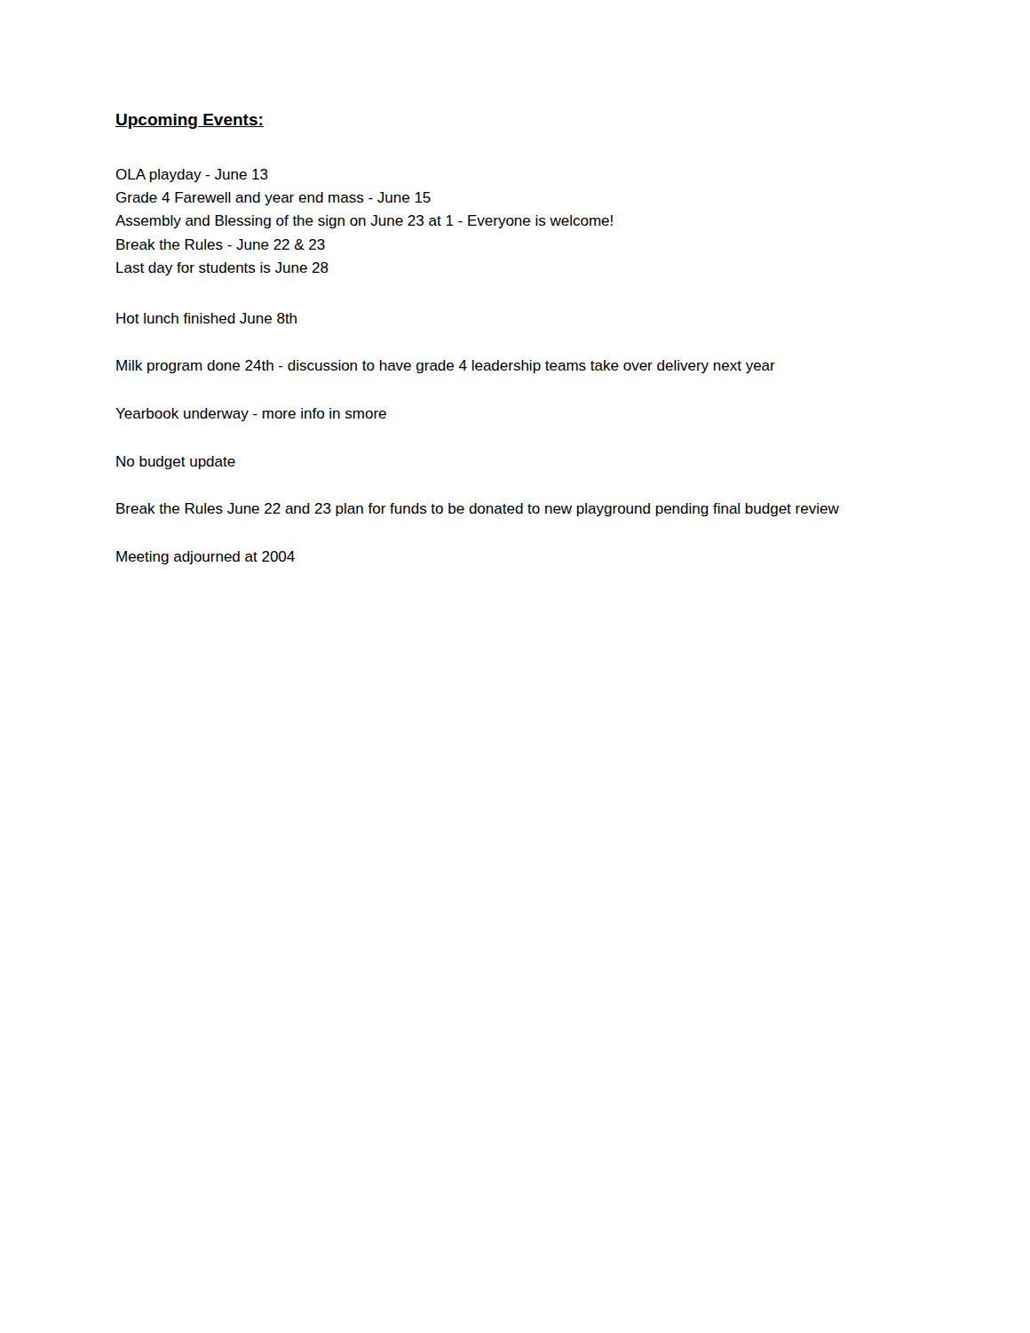Upcoming Events:
OLA playday - June 13
Grade 4 Farewell and year end mass - June 15
Assembly and Blessing of the sign on June 23 at 1 - Everyone is welcome!
Break the Rules - June 22 & 23
Last day for students is June 28
Hot lunch finished June 8th
Milk program done 24th - discussion to have grade 4 leadership teams take over delivery next year
Yearbook underway - more info in smore
No budget update
Break the Rules June 22 and 23 plan for funds to be donated to new playground pending final budget review
Meeting adjourned at 2004